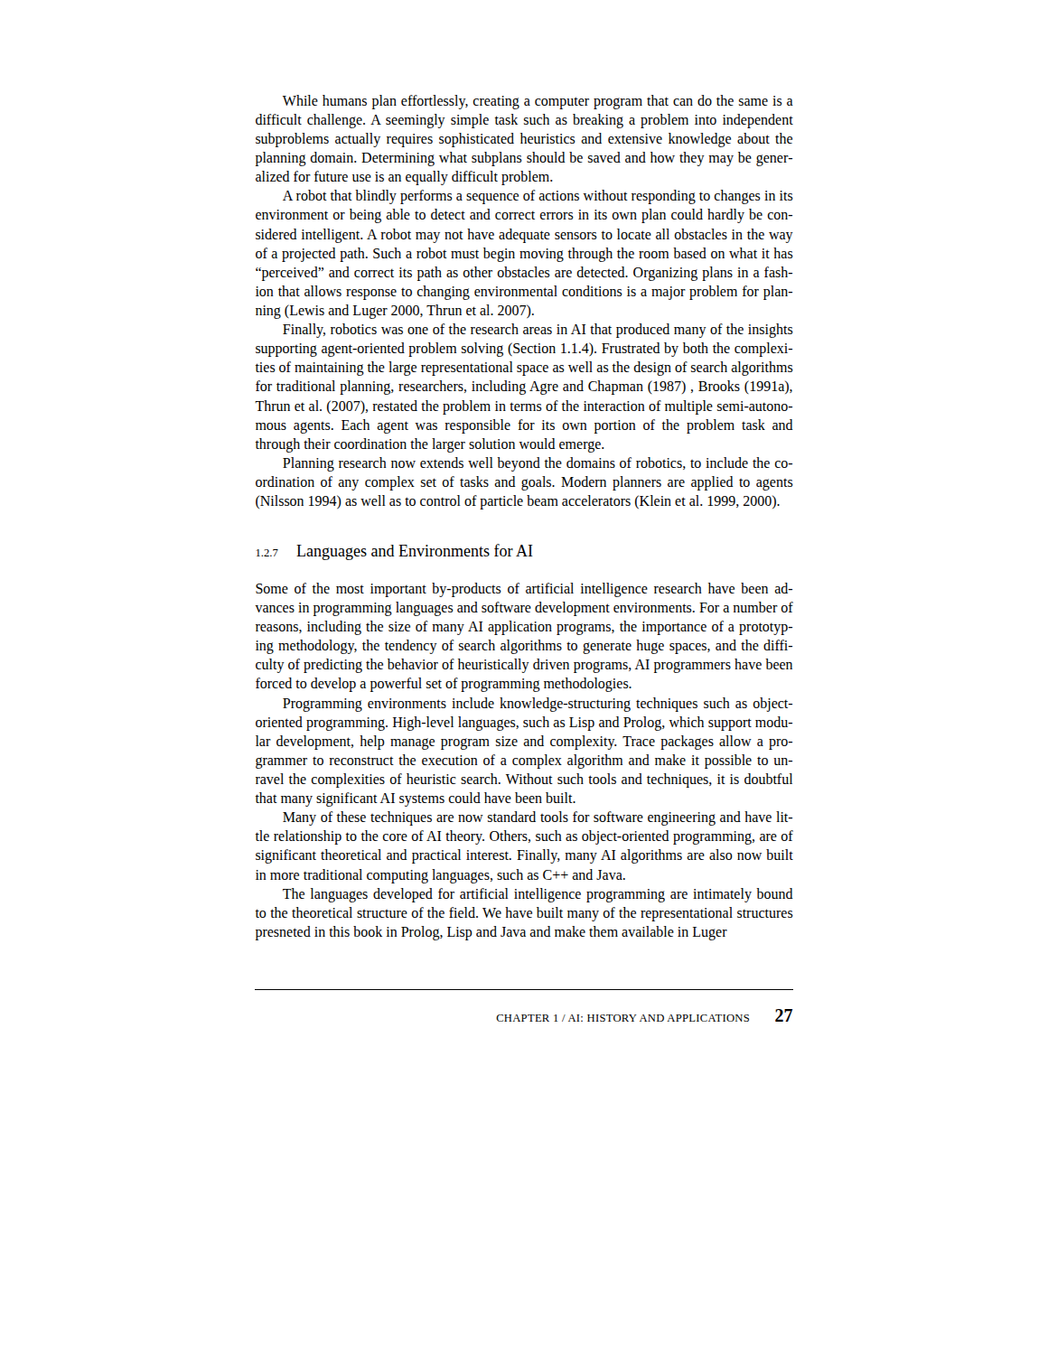While humans plan effortlessly, creating a computer program that can do the same is a difficult challenge. A seemingly simple task such as breaking a problem into independent subproblems actually requires sophisticated heuristics and extensive knowledge about the planning domain. Determining what subplans should be saved and how they may be generalized for future use is an equally difficult problem.
A robot that blindly performs a sequence of actions without responding to changes in its environment or being able to detect and correct errors in its own plan could hardly be considered intelligent. A robot may not have adequate sensors to locate all obstacles in the way of a projected path. Such a robot must begin moving through the room based on what it has “perceived” and correct its path as other obstacles are detected. Organizing plans in a fashion that allows response to changing environmental conditions is a major problem for planning (Lewis and Luger 2000, Thrun et al. 2007).
Finally, robotics was one of the research areas in AI that produced many of the insights supporting agent-oriented problem solving (Section 1.1.4). Frustrated by both the complexities of maintaining the large representational space as well as the design of search algorithms for traditional planning, researchers, including Agre and Chapman (1987) , Brooks (1991a), Thrun et al. (2007), restated the problem in terms of the interaction of multiple semi-autonomous agents. Each agent was responsible for its own portion of the problem task and through their coordination the larger solution would emerge.
Planning research now extends well beyond the domains of robotics, to include the coordination of any complex set of tasks and goals. Modern planners are applied to agents (Nilsson 1994) as well as to control of particle beam accelerators (Klein et al. 1999, 2000).
1.2.7 Languages and Environments for AI
Some of the most important by-products of artificial intelligence research have been advances in programming languages and software development environments. For a number of reasons, including the size of many AI application programs, the importance of a prototyping methodology, the tendency of search algorithms to generate huge spaces, and the difficulty of predicting the behavior of heuristically driven programs, AI programmers have been forced to develop a powerful set of programming methodologies.
Programming environments include knowledge-structuring techniques such as object-oriented programming. High-level languages, such as Lisp and Prolog, which support modular development, help manage program size and complexity. Trace packages allow a programmer to reconstruct the execution of a complex algorithm and make it possible to unravel the complexities of heuristic search. Without such tools and techniques, it is doubtful that many significant AI systems could have been built.
Many of these techniques are now standard tools for software engineering and have little relationship to the core of AI theory. Others, such as object-oriented programming, are of significant theoretical and practical interest. Finally, many AI algorithms are also now built in more traditional computing languages, such as C++ and Java.
The languages developed for artificial intelligence programming are intimately bound to the theoretical structure of the field. We have built many of the representational structures presneted in this book in Prolog, Lisp and Java and make them available in Luger
CHAPTER 1 / AI: HISTORY AND APPLICATIONS 27